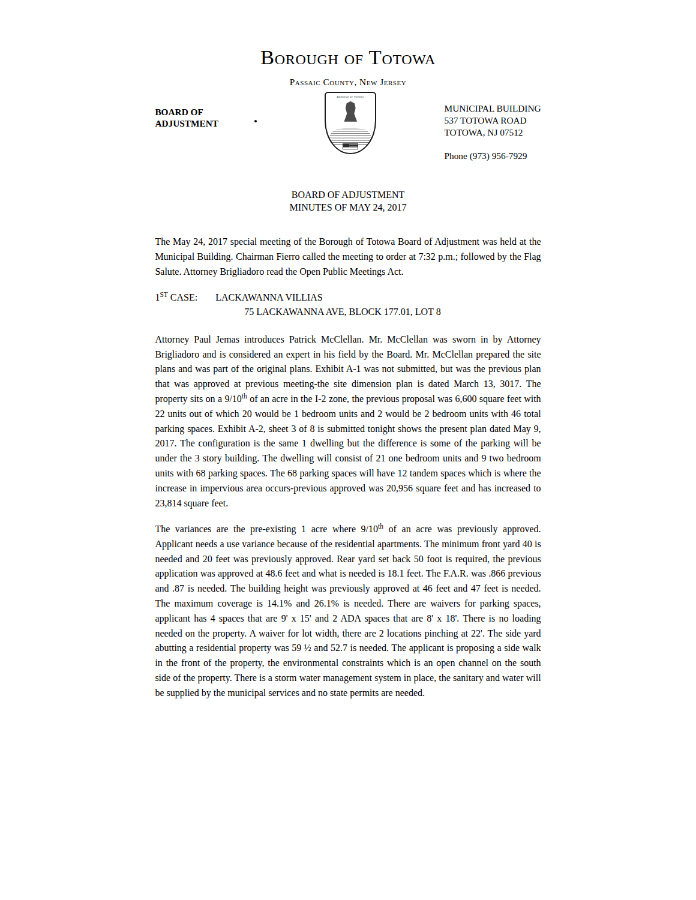Borough of Totowa
Passaic County, New Jersey
BOARD OF
ADJUSTMENT
Borough of Totowa
MUNICIPAL BUILDING
537 TOTOWA ROAD
TOTOWA, NJ 07512
Phone (973) 956-7929
BOARD OF ADJUSTMENT
MINUTES OF MAY 24, 2017
The May 24, 2017 special meeting of the Borough of Totowa Board of Adjustment was held at the Municipal Building. Chairman Fierro called the meeting to order at 7:32 p.m.; followed by the Flag Salute. Attorney Brigliadoro read the Open Public Meetings Act.
1ST CASE: LACKAWANNA VILLIAS 75 LACKAWANNA AVE, BLOCK 177.01, LOT 8
Attorney Paul Jemas introduces Patrick McClellan. Mr. McClellan was sworn in by Attorney Brigliadoro and is considered an expert in his field by the Board. Mr. McClellan prepared the site plans and was part of the original plans. Exhibit A-1 was not submitted, but was the previous plan that was approved at previous meeting-the site dimension plan is dated March 13, 3017. The property sits on a 9/10th of an acre in the I-2 zone, the previous proposal was 6,600 square feet with 22 units out of which 20 would be 1 bedroom units and 2 would be 2 bedroom units with 46 total parking spaces. Exhibit A-2, sheet 3 of 8 is submitted tonight shows the present plan dated May 9, 2017. The configuration is the same 1 dwelling but the difference is some of the parking will be under the 3 story building. The dwelling will consist of 21 one bedroom units and 9 two bedroom units with 68 parking spaces. The 68 parking spaces will have 12 tandem spaces which is where the increase in impervious area occurs-previous approved was 20,956 square feet and has increased to 23,814 square feet.
The variances are the pre-existing 1 acre where 9/10th of an acre was previously approved. Applicant needs a use variance because of the residential apartments. The minimum front yard 40 is needed and 20 feet was previously approved. Rear yard set back 50 foot is required, the previous application was approved at 48.6 feet and what is needed is 18.1 feet. The F.A.R. was .866 previous and .87 is needed. The building height was previously approved at 46 feet and 47 feet is needed. The maximum coverage is 14.1% and 26.1% is needed. There are waivers for parking spaces, applicant has 4 spaces that are 9' x 15' and 2 ADA spaces that are 8' x 18'. There is no loading needed on the property. A waiver for lot width, there are 2 locations pinching at 22'. The side yard abutting a residential property was 59 ½ and 52.7 is needed. The applicant is proposing a side walk in the front of the property, the environmental constraints which is an open channel on the south side of the property. There is a storm water management system in place, the sanitary and water will be supplied by the municipal services and no state permits are needed.